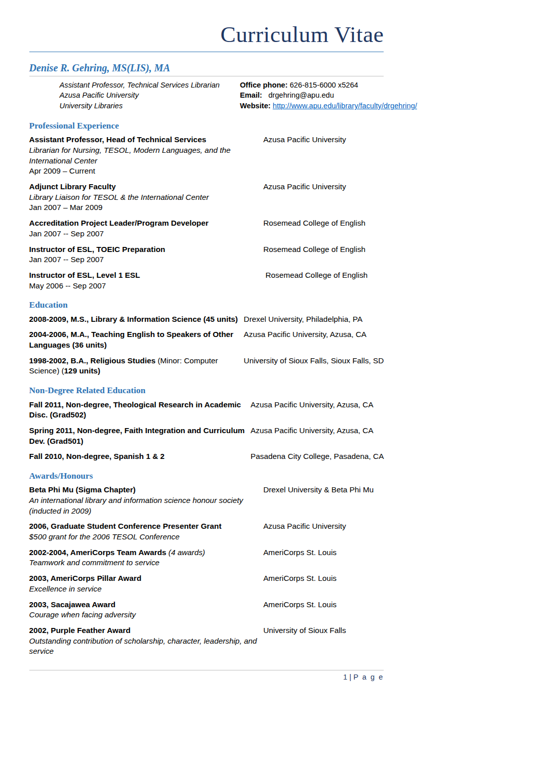Curriculum Vitae
Denise R. Gehring, MS(LIS), MA
| Assistant Professor, Technical Services Librarian | Office phone: 626-815-6000 x5264 |
| Azusa Pacific University | Email: drgehring@apu.edu |
| University Libraries | Website: http://www.apu.edu/library/faculty/drgehring/ |
Professional Experience
| Assistant Professor, Head of Technical Services Librarian for Nursing, TESOL, Modern Languages, and the International Center Apr 2009 – Current | Azusa Pacific University |
| Adjunct Library Faculty Library Liaison for TESOL & the International Center Jan 2007 – Mar 2009 | Azusa Pacific University |
| Accreditation Project Leader/Program Developer Jan 2007 -- Sep 2007 | Rosemead College of English |
| Instructor of ESL, TOEIC Preparation Jan 2007 -- Sep 2007 | Rosemead College of English |
| Instructor of ESL, Level 1 ESL May 2006 -- Sep 2007 | Rosemead College of English |
Education
| 2008-2009, M.S., Library & Information Science (45 units) | Drexel University, Philadelphia, PA |
| 2004-2006, M.A., Teaching English to Speakers of Other Languages (36 units) | Azusa Pacific University, Azusa, CA |
| 1998-2002, B.A., Religious Studies (Minor: Computer Science) ( 129 units) | University of Sioux Falls, Sioux Falls, SD |
Non-Degree Related Education
| Fall 2011, Non-degree, Theological Research in Academic Disc. (Grad502) | Azusa Pacific University, Azusa, CA |
| Spring 2011, Non-degree, Faith Integration and Curriculum Dev. (Grad501) | Azusa Pacific University, Azusa, CA |
| Fall 2010, Non-degree, Spanish 1 & 2 | Pasadena City College, Pasadena, CA |
Awards/Honours
| Beta Phi Mu (Sigma Chapter) An international library and information science honour society (inducted in 2009) | Drexel University & Beta Phi Mu |
| 2006, Graduate Student Conference Presenter Grant $500 grant for the 2006 TESOL Conference | Azusa Pacific University |
| 2002-2004, AmeriCorps Team Awards (4 awards) Teamwork and commitment to service | AmeriCorps St. Louis |
| 2003, AmeriCorps Pillar Award Excellence in service | AmeriCorps St. Louis |
| 2003, Sacajawea Award Courage when facing adversity | AmeriCorps St. Louis |
| 2002, Purple Feather Award Outstanding contribution of scholarship, character, leadership, and service | University of Sioux Falls |
1 | P a g e